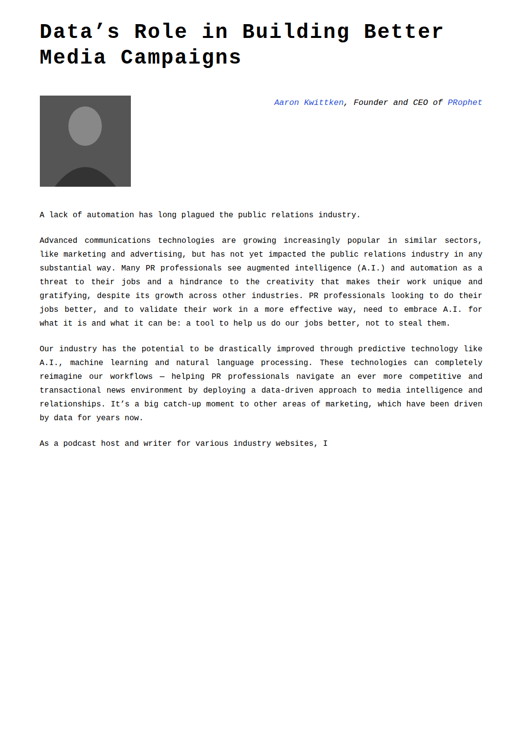Data’s Role in Building Better Media Campaigns
Aaron Kwittken, Founder and CEO of PRophet
A lack of automation has long plagued the public relations industry.
Advanced communications technologies are growing increasingly popular in similar sectors, like marketing and advertising, but has not yet impacted the public relations industry in any substantial way. Many PR professionals see augmented intelligence (A.I.) and automation as a threat to their jobs and a hindrance to the creativity that makes their work unique and gratifying, despite its growth across other industries. PR professionals looking to do their jobs better, and to validate their work in a more effective way, need to embrace A.I. for what it is and what it can be: a tool to help us do our jobs better, not to steal them.
Our industry has the potential to be drastically improved through predictive technology like A.I., machine learning and natural language processing. These technologies can completely reimagine our workflows — helping PR professionals navigate an ever more competitive and transactional news environment by deploying a data-driven approach to media intelligence and relationships. It’s a big catch-up moment to other areas of marketing, which have been driven by data for years now.
As a podcast host and writer for various industry websites, I